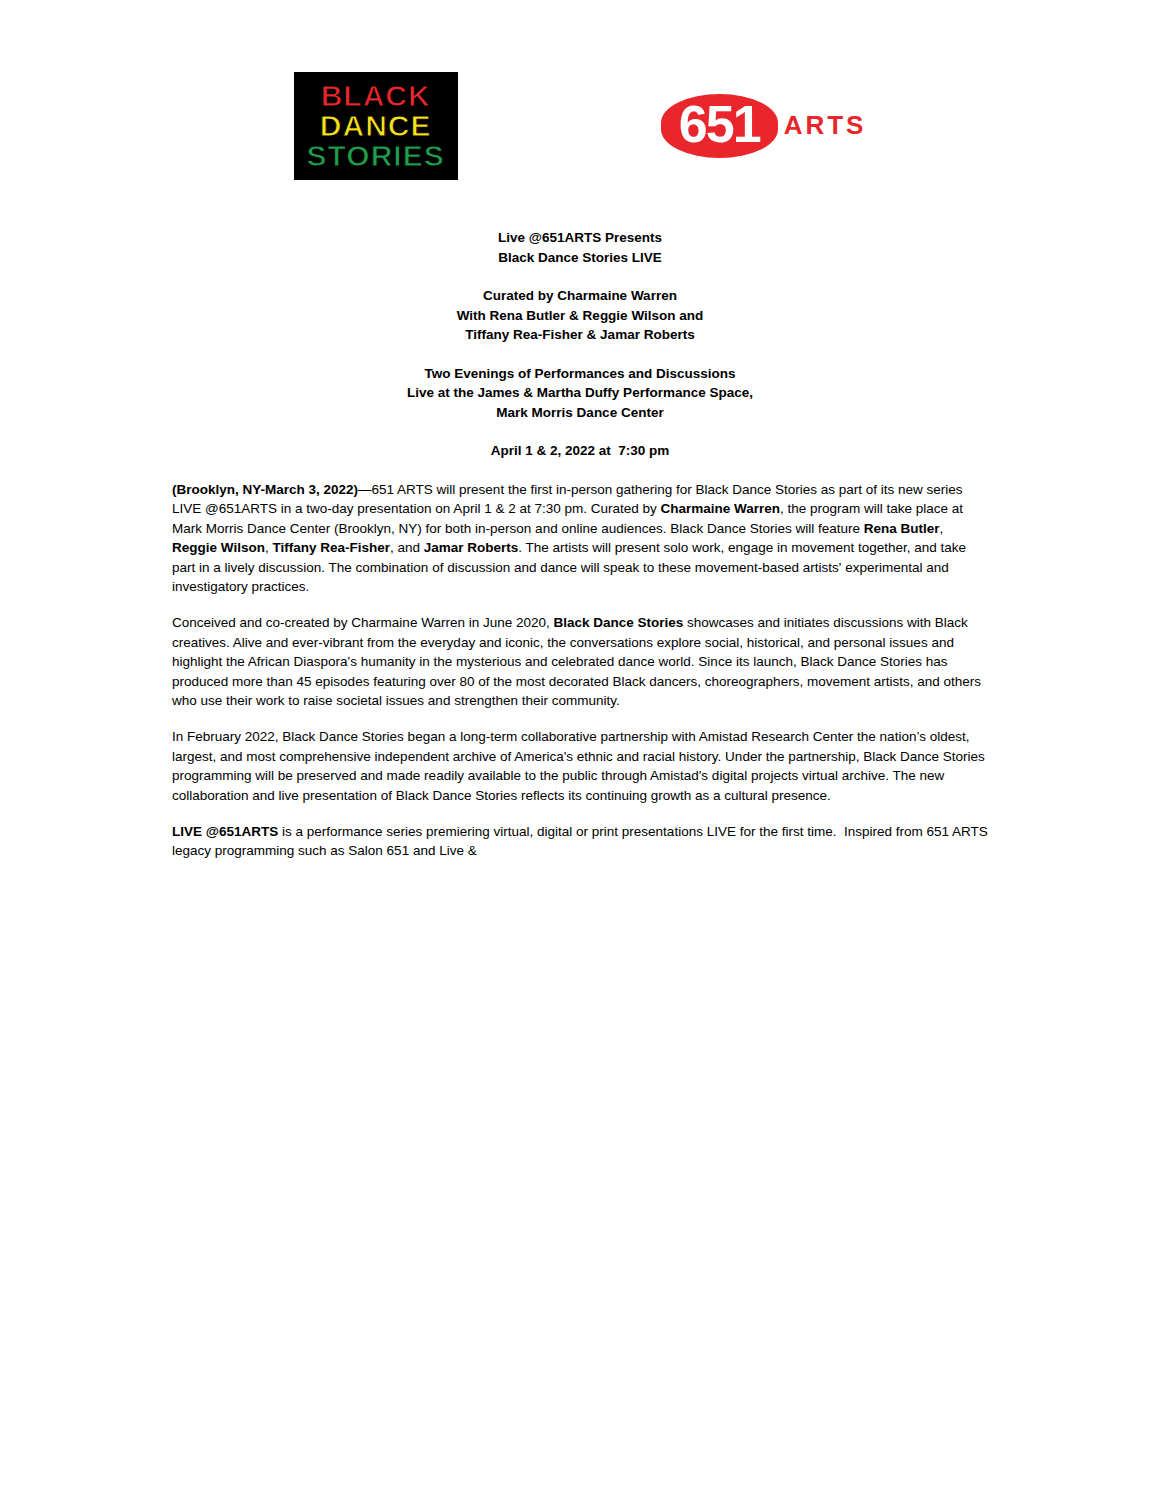BLACK DANCE STORIES
651 ARTS
Live @651ARTS Presents
Black Dance Stories LIVE
Curated by Charmaine Warren
With Rena Butler & Reggie Wilson and
Tiffany Rea-Fisher & Jamar Roberts
Two Evenings of Performances and Discussions
Live at the James & Martha Duffy Performance Space,
Mark Morris Dance Center
April 1 & 2, 2022 at 7:30 pm
(Brooklyn, NY-March 3, 2022)—651 ARTS will present the first in-person gathering for Black Dance Stories as part of its new series LIVE @651ARTS in a two-day presentation on April 1 & 2 at 7:30 pm. Curated by Charmaine Warren, the program will take place at Mark Morris Dance Center (Brooklyn, NY) for both in-person and online audiences. Black Dance Stories will feature Rena Butler, Reggie Wilson, Tiffany Rea-Fisher, and Jamar Roberts. The artists will present solo work, engage in movement together, and take part in a lively discussion. The combination of discussion and dance will speak to these movement-based artists' experimental and investigatory practices.
Conceived and co-created by Charmaine Warren in June 2020, Black Dance Stories showcases and initiates discussions with Black creatives. Alive and ever-vibrant from the everyday and iconic, the conversations explore social, historical, and personal issues and highlight the African Diaspora's humanity in the mysterious and celebrated dance world. Since its launch, Black Dance Stories has produced more than 45 episodes featuring over 80 of the most decorated Black dancers, choreographers, movement artists, and others who use their work to raise societal issues and strengthen their community.
In February 2022, Black Dance Stories began a long-term collaborative partnership with Amistad Research Center the nation’s oldest, largest, and most comprehensive independent archive of America's ethnic and racial history. Under the partnership, Black Dance Stories programming will be preserved and made readily available to the public through Amistad's digital projects virtual archive. The new collaboration and live presentation of Black Dance Stories reflects its continuing growth as a cultural presence.
LIVE @651ARTS is a performance series premiering virtual, digital or print presentations LIVE for the first time. Inspired from 651 ARTS legacy programming such as Salon 651 and Live &